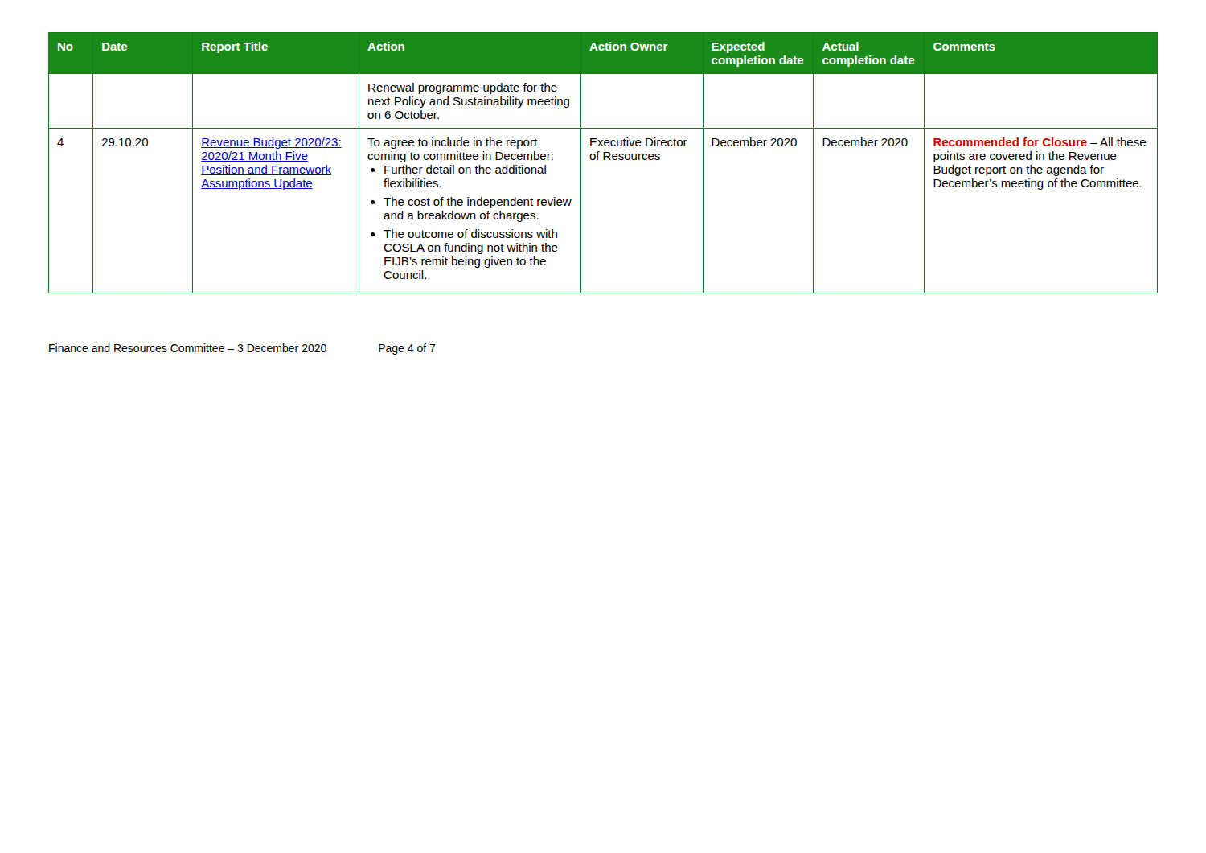| No | Date | Report Title | Action | Action Owner | Expected completion date | Actual completion date | Comments |
| --- | --- | --- | --- | --- | --- | --- | --- |
| | | | Renewal programme update for the next Policy and Sustainability meeting on 6 October. | | | | |
| 4 | 29.10.20 | Revenue Budget 2020/23: 2020/21 Month Five Position and Framework Assumptions Update | To agree to include in the report coming to committee in December: Further detail on the additional flexibilities. The cost of the independent review and a breakdown of charges. The outcome of discussions with COSLA on funding not within the EIJB’s remit being given to the Council. | Executive Director of Resources | December 2020 | December 2020 | Recommended for Closure – All these points are covered in the Revenue Budget report on the agenda for December’s meeting of the Committee. |
Finance and Resources Committee – 3 December 2020 Page 4 of 7